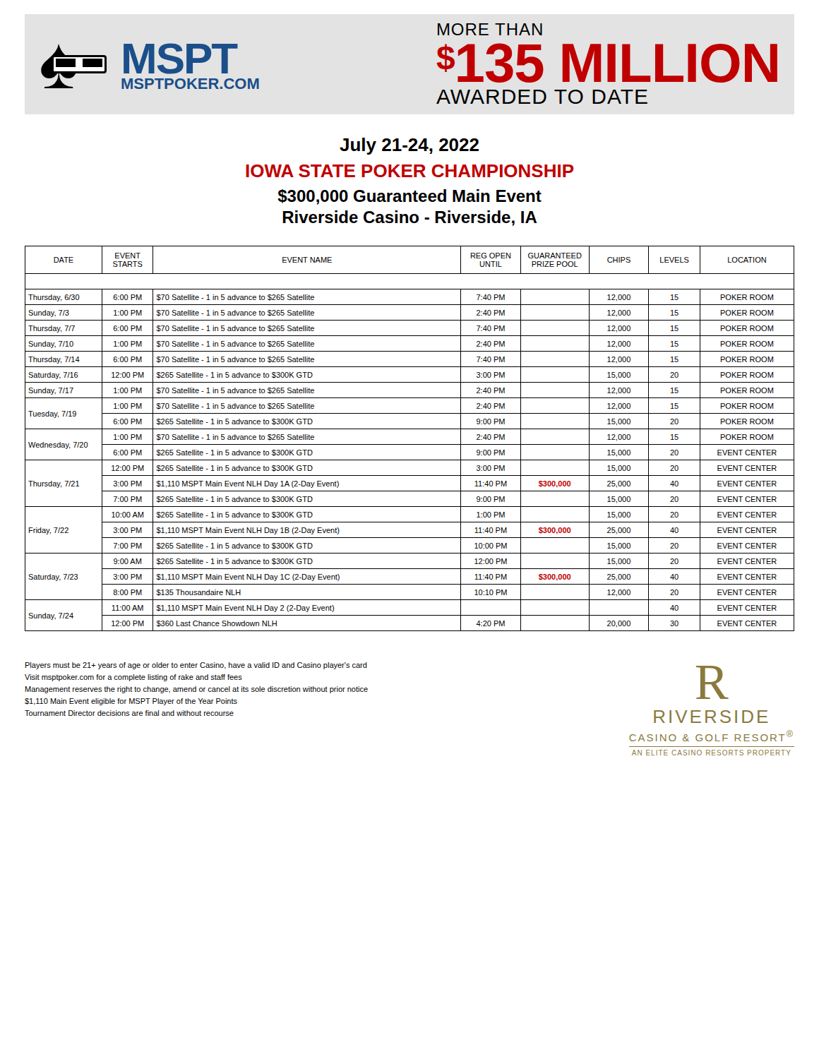♠
MSPT
MSPTPOKER.COM
MORE THAN
$135 MILLION
AWARDED TO DATE
July 21-24, 2022
IOWA STATE POKER CHAMPIONSHIP
$300,000 Guaranteed Main Event
Riverside Casino - Riverside, IA
| DATE | EVENT STARTS | EVENT NAME | REG OPEN UNTIL | GUARANTEED PRIZE POOL | CHIPS | LEVELS | LOCATION |
| --- | --- | --- | --- | --- | --- | --- | --- |
| Thursday, 6/30 | 6:00 PM | $70 Satellite - 1 in 5 advance to $265 Satellite | 7:40 PM | | 12,000 | 15 | POKER ROOM |
| Sunday, 7/3 | 1:00 PM | $70 Satellite - 1 in 5 advance to $265 Satellite | 2:40 PM | | 12,000 | 15 | POKER ROOM |
| Thursday, 7/7 | 6:00 PM | $70 Satellite - 1 in 5 advance to $265 Satellite | 7:40 PM | | 12,000 | 15 | POKER ROOM |
| Sunday, 7/10 | 1:00 PM | $70 Satellite - 1 in 5 advance to $265 Satellite | 2:40 PM | | 12,000 | 15 | POKER ROOM |
| Thursday, 7/14 | 6:00 PM | $70 Satellite - 1 in 5 advance to $265 Satellite | 7:40 PM | | 12,000 | 15 | POKER ROOM |
| Saturday, 7/16 | 12:00 PM | $265 Satellite - 1 in 5 advance to $300K GTD | 3:00 PM | | 15,000 | 20 | POKER ROOM |
| Sunday, 7/17 | 1:00 PM | $70 Satellite - 1 in 5 advance to $265 Satellite | 2:40 PM | | 12,000 | 15 | POKER ROOM |
| Tuesday, 7/19 | 1:00 PM | $70 Satellite - 1 in 5 advance to $265 Satellite | 2:40 PM | | 12,000 | 15 | POKER ROOM |
| 6:00 PM | $265 Satellite - 1 in 5 advance to $300K GTD | 9:00 PM | | 15,000 | 20 | POKER ROOM |
| Wednesday, 7/20 | 1:00 PM | $70 Satellite - 1 in 5 advance to $265 Satellite | 2:40 PM | | 12,000 | 15 | POKER ROOM |
| 6:00 PM | $265 Satellite - 1 in 5 advance to $300K GTD | 9:00 PM | | 15,000 | 20 | EVENT CENTER |
| Thursday, 7/21 | 12:00 PM | $265 Satellite - 1 in 5 advance to $300K GTD | 3:00 PM | | 15,000 | 20 | EVENT CENTER |
| 3:00 PM | $1,110 MSPT Main Event NLH Day 1A (2-Day Event) | 11:40 PM | $300,000 | 25,000 | 40 | EVENT CENTER |
| 7:00 PM | $265 Satellite - 1 in 5 advance to $300K GTD | 9:00 PM | | 15,000 | 20 | EVENT CENTER |
| Friday, 7/22 | 10:00 AM | $265 Satellite - 1 in 5 advance to $300K GTD | 1:00 PM | | 15,000 | 20 | EVENT CENTER |
| 3:00 PM | $1,110 MSPT Main Event NLH Day 1B (2-Day Event) | 11:40 PM | $300,000 | 25,000 | 40 | EVENT CENTER |
| 7:00 PM | $265 Satellite - 1 in 5 advance to $300K GTD | 10:00 PM | | 15,000 | 20 | EVENT CENTER |
| Saturday, 7/23 | 9:00 AM | $265 Satellite - 1 in 5 advance to $300K GTD | 12:00 PM | | 15,000 | 20 | EVENT CENTER |
| 3:00 PM | $1,110 MSPT Main Event NLH Day 1C (2-Day Event) | 11:40 PM | $300,000 | 25,000 | 40 | EVENT CENTER |
| 8:00 PM | $135 Thousandaire NLH | 10:10 PM | | 12,000 | 20 | EVENT CENTER |
| Sunday, 7/24 | 11:00 AM | $1,110 MSPT Main Event NLH Day 2 (2-Day Event) | | | | 40 | EVENT CENTER |
| 12:00 PM | $360 Last Chance Showdown NLH | 4:20 PM | | 20,000 | 30 | EVENT CENTER |
Players must be 21+ years of age or older to enter Casino, have a valid ID and Casino player's card
Visit msptpoker.com for a complete listing of rake and staff fees
Management reserves the right to change, amend or cancel at its sole discretion without prior notice
$1,110 Main Event eligible for MSPT Player of the Year Points
Tournament Director decisions are final and without recourse
R
RIVERSIDE
CASINO & GOLF RESORT®
AN ELITE CASINO RESORTS PROPERTY